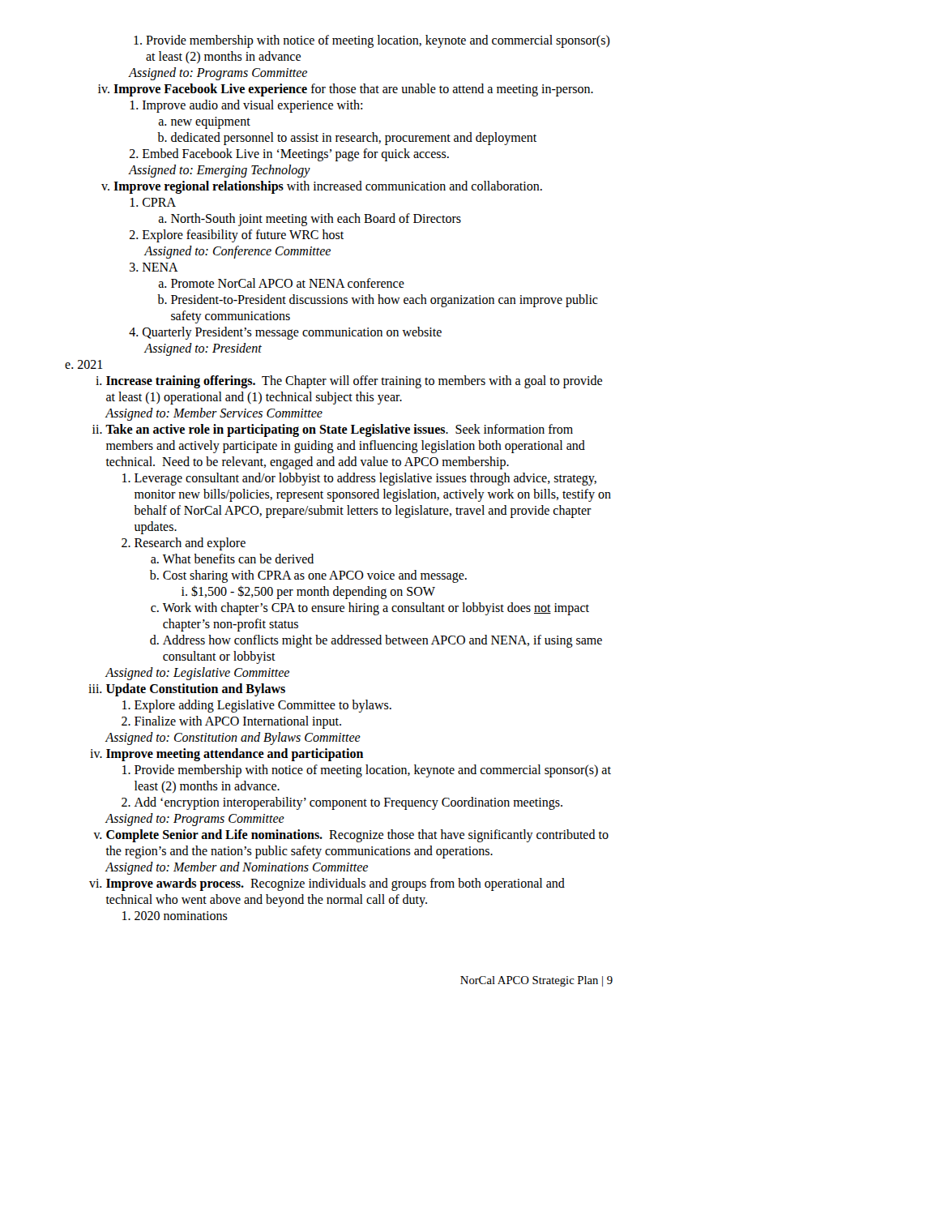Provide membership with notice of meeting location, keynote and commercial sponsor(s) at least (2) months in advance
Assigned to: Programs Committee
Improve Facebook Live experience for those that are unable to attend a meeting in-person.
Improve audio and visual experience with:
new equipment
dedicated personnel to assist in research, procurement and deployment
Embed Facebook Live in ‘Meetings’ page for quick access.
Assigned to: Emerging Technology
Improve regional relationships with increased communication and collaboration.
CPRA
North-South joint meeting with each Board of Directors
Explore feasibility of future WRC host
Assigned to: Conference Committee
NENA
Promote NorCal APCO at NENA conference
President-to-President discussions with how each organization can improve public safety communications
Quarterly President’s message communication on website
Assigned to: President
2021
Increase training offerings. The Chapter will offer training to members with a goal to provide at least (1) operational and (1) technical subject this year.
Assigned to: Member Services Committee
Take an active role in participating on State Legislative issues. Seek information from members and actively participate in guiding and influencing legislation both operational and technical. Need to be relevant, engaged and add value to APCO membership.
Leverage consultant and/or lobbyist to address legislative issues through advice, strategy, monitor new bills/policies, represent sponsored legislation, actively work on bills, testify on behalf of NorCal APCO, prepare/submit letters to legislature, travel and provide chapter updates.
Research and explore
What benefits can be derived
Cost sharing with CPRA as one APCO voice and message.
$1,500 - $2,500 per month depending on SOW
Work with chapter’s CPA to ensure hiring a consultant or lobbyist does not impact chapter’s non-profit status
Address how conflicts might be addressed between APCO and NENA, if using same consultant or lobbyist
Assigned to: Legislative Committee
Update Constitution and Bylaws
Explore adding Legislative Committee to bylaws.
Finalize with APCO International input.
Assigned to: Constitution and Bylaws Committee
Improve meeting attendance and participation
Provide membership with notice of meeting location, keynote and commercial sponsor(s) at least (2) months in advance.
Add ‘encryption interoperability’ component to Frequency Coordination meetings.
Assigned to: Programs Committee
Complete Senior and Life nominations. Recognize those that have significantly contributed to the region’s and the nation’s public safety communications and operations.
Assigned to: Member and Nominations Committee
Improve awards process. Recognize individuals and groups from both operational and technical who went above and beyond the normal call of duty.
2020 nominations
NorCal APCO Strategic Plan | 9